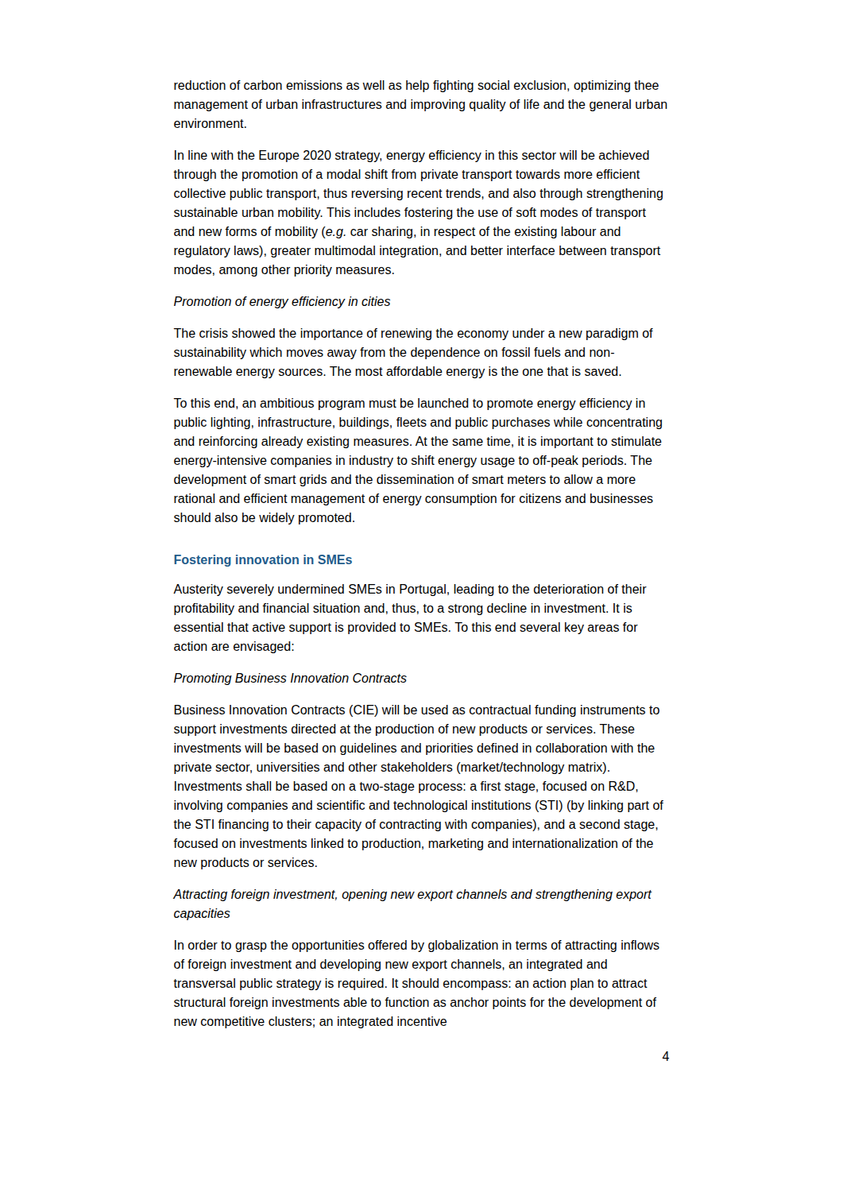reduction of carbon emissions as well as help fighting social exclusion, optimizing thee management of urban infrastructures and improving quality of life and the general urban environment.
In line with the Europe 2020 strategy, energy efficiency in this sector will be achieved through the promotion of a modal shift from private transport towards more efficient collective public transport, thus reversing recent trends, and also through strengthening sustainable urban mobility. This includes fostering the use of soft modes of transport and new forms of mobility (e.g. car sharing, in respect of the existing labour and regulatory laws), greater multimodal integration, and better interface between transport modes, among other priority measures.
Promotion of energy efficiency in cities
The crisis showed the importance of renewing the economy under a new paradigm of sustainability which moves away from the dependence on fossil fuels and non-renewable energy sources. The most affordable energy is the one that is saved.
To this end, an ambitious program must be launched to promote energy efficiency in public lighting, infrastructure, buildings, fleets and public purchases while concentrating and reinforcing already existing measures. At the same time, it is important to stimulate energy-intensive companies in industry to shift energy usage to off-peak periods. The development of smart grids and the dissemination of smart meters to allow a more rational and efficient management of energy consumption for citizens and businesses should also be widely promoted.
Fostering innovation in SMEs
Austerity severely undermined SMEs in Portugal, leading to the deterioration of their profitability and financial situation and, thus, to a strong decline in investment. It is essential that active support is provided to SMEs. To this end several key areas for action are envisaged:
Promoting Business Innovation Contracts
Business Innovation Contracts (CIE) will be used as contractual funding instruments to support investments directed at the production of new products or services. These investments will be based on guidelines and priorities defined in collaboration with the private sector, universities and other stakeholders (market/technology matrix). Investments shall be based on a two-stage process: a first stage, focused on R&D, involving companies and scientific and technological institutions (STI) (by linking part of the STI financing to their capacity of contracting with companies), and a second stage, focused on investments linked to production, marketing and internationalization of the new products or services.
Attracting foreign investment, opening new export channels and strengthening export capacities
In order to grasp the opportunities offered by globalization in terms of attracting inflows of foreign investment and developing new export channels, an integrated and transversal public strategy is required. It should encompass: an action plan to attract structural foreign investments able to function as anchor points for the development of new competitive clusters; an integrated incentive
4